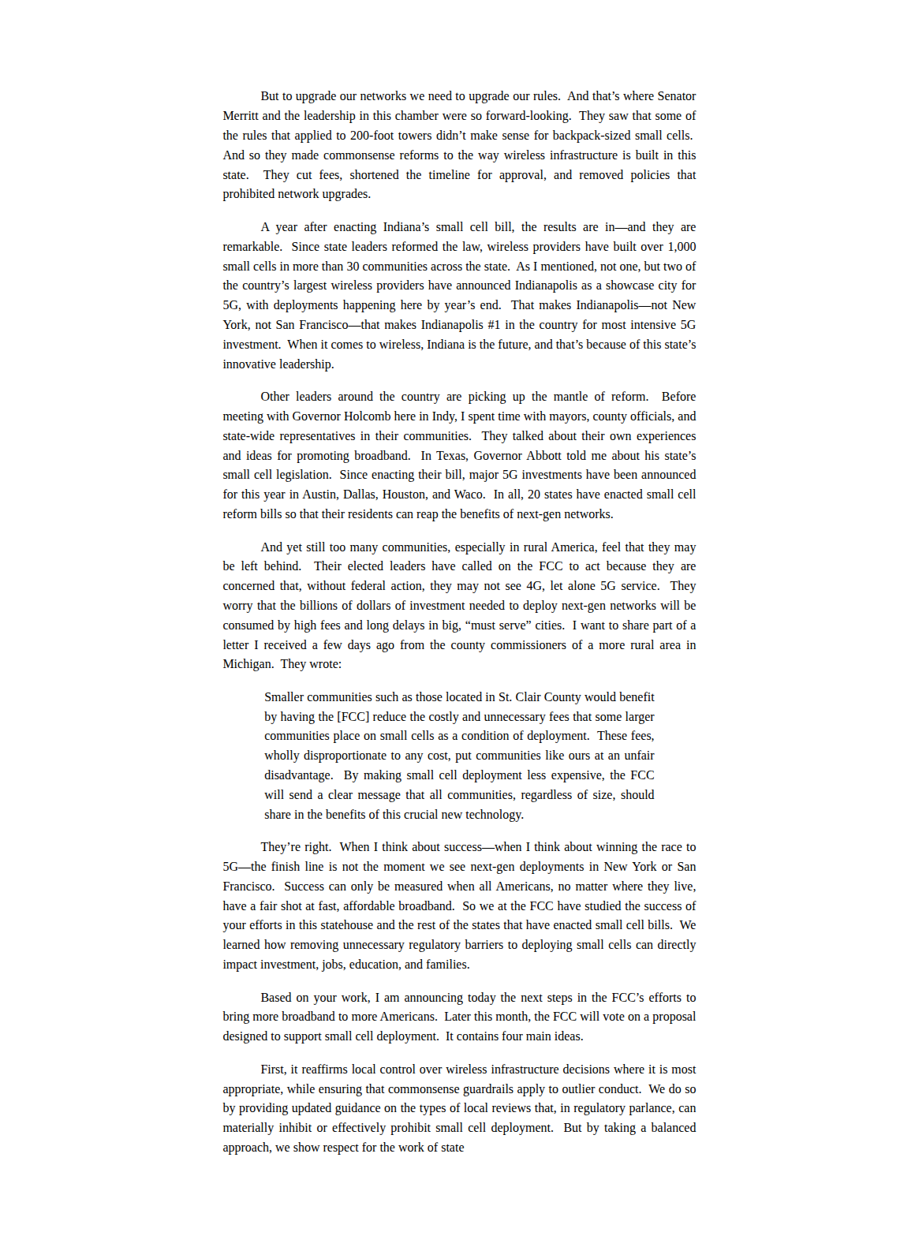But to upgrade our networks we need to upgrade our rules. And that’s where Senator Merritt and the leadership in this chamber were so forward-looking. They saw that some of the rules that applied to 200-foot towers didn’t make sense for backpack-sized small cells. And so they made commonsense reforms to the way wireless infrastructure is built in this state. They cut fees, shortened the timeline for approval, and removed policies that prohibited network upgrades.
A year after enacting Indiana’s small cell bill, the results are in—and they are remarkable. Since state leaders reformed the law, wireless providers have built over 1,000 small cells in more than 30 communities across the state. As I mentioned, not one, but two of the country’s largest wireless providers have announced Indianapolis as a showcase city for 5G, with deployments happening here by year’s end. That makes Indianapolis—not New York, not San Francisco—that makes Indianapolis #1 in the country for most intensive 5G investment. When it comes to wireless, Indiana is the future, and that’s because of this state’s innovative leadership.
Other leaders around the country are picking up the mantle of reform. Before meeting with Governor Holcomb here in Indy, I spent time with mayors, county officials, and state-wide representatives in their communities. They talked about their own experiences and ideas for promoting broadband. In Texas, Governor Abbott told me about his state’s small cell legislation. Since enacting their bill, major 5G investments have been announced for this year in Austin, Dallas, Houston, and Waco. In all, 20 states have enacted small cell reform bills so that their residents can reap the benefits of next-gen networks.
And yet still too many communities, especially in rural America, feel that they may be left behind. Their elected leaders have called on the FCC to act because they are concerned that, without federal action, they may not see 4G, let alone 5G service. They worry that the billions of dollars of investment needed to deploy next-gen networks will be consumed by high fees and long delays in big, “must serve” cities. I want to share part of a letter I received a few days ago from the county commissioners of a more rural area in Michigan. They wrote:
Smaller communities such as those located in St. Clair County would benefit by having the [FCC] reduce the costly and unnecessary fees that some larger communities place on small cells as a condition of deployment. These fees, wholly disproportionate to any cost, put communities like ours at an unfair disadvantage. By making small cell deployment less expensive, the FCC will send a clear message that all communities, regardless of size, should share in the benefits of this crucial new technology.
They’re right. When I think about success—when I think about winning the race to 5G—the finish line is not the moment we see next-gen deployments in New York or San Francisco. Success can only be measured when all Americans, no matter where they live, have a fair shot at fast, affordable broadband. So we at the FCC have studied the success of your efforts in this statehouse and the rest of the states that have enacted small cell bills. We learned how removing unnecessary regulatory barriers to deploying small cells can directly impact investment, jobs, education, and families.
Based on your work, I am announcing today the next steps in the FCC’s efforts to bring more broadband to more Americans. Later this month, the FCC will vote on a proposal designed to support small cell deployment. It contains four main ideas.
First, it reaffirms local control over wireless infrastructure decisions where it is most appropriate, while ensuring that commonsense guardrails apply to outlier conduct. We do so by providing updated guidance on the types of local reviews that, in regulatory parlance, can materially inhibit or effectively prohibit small cell deployment. But by taking a balanced approach, we show respect for the work of state